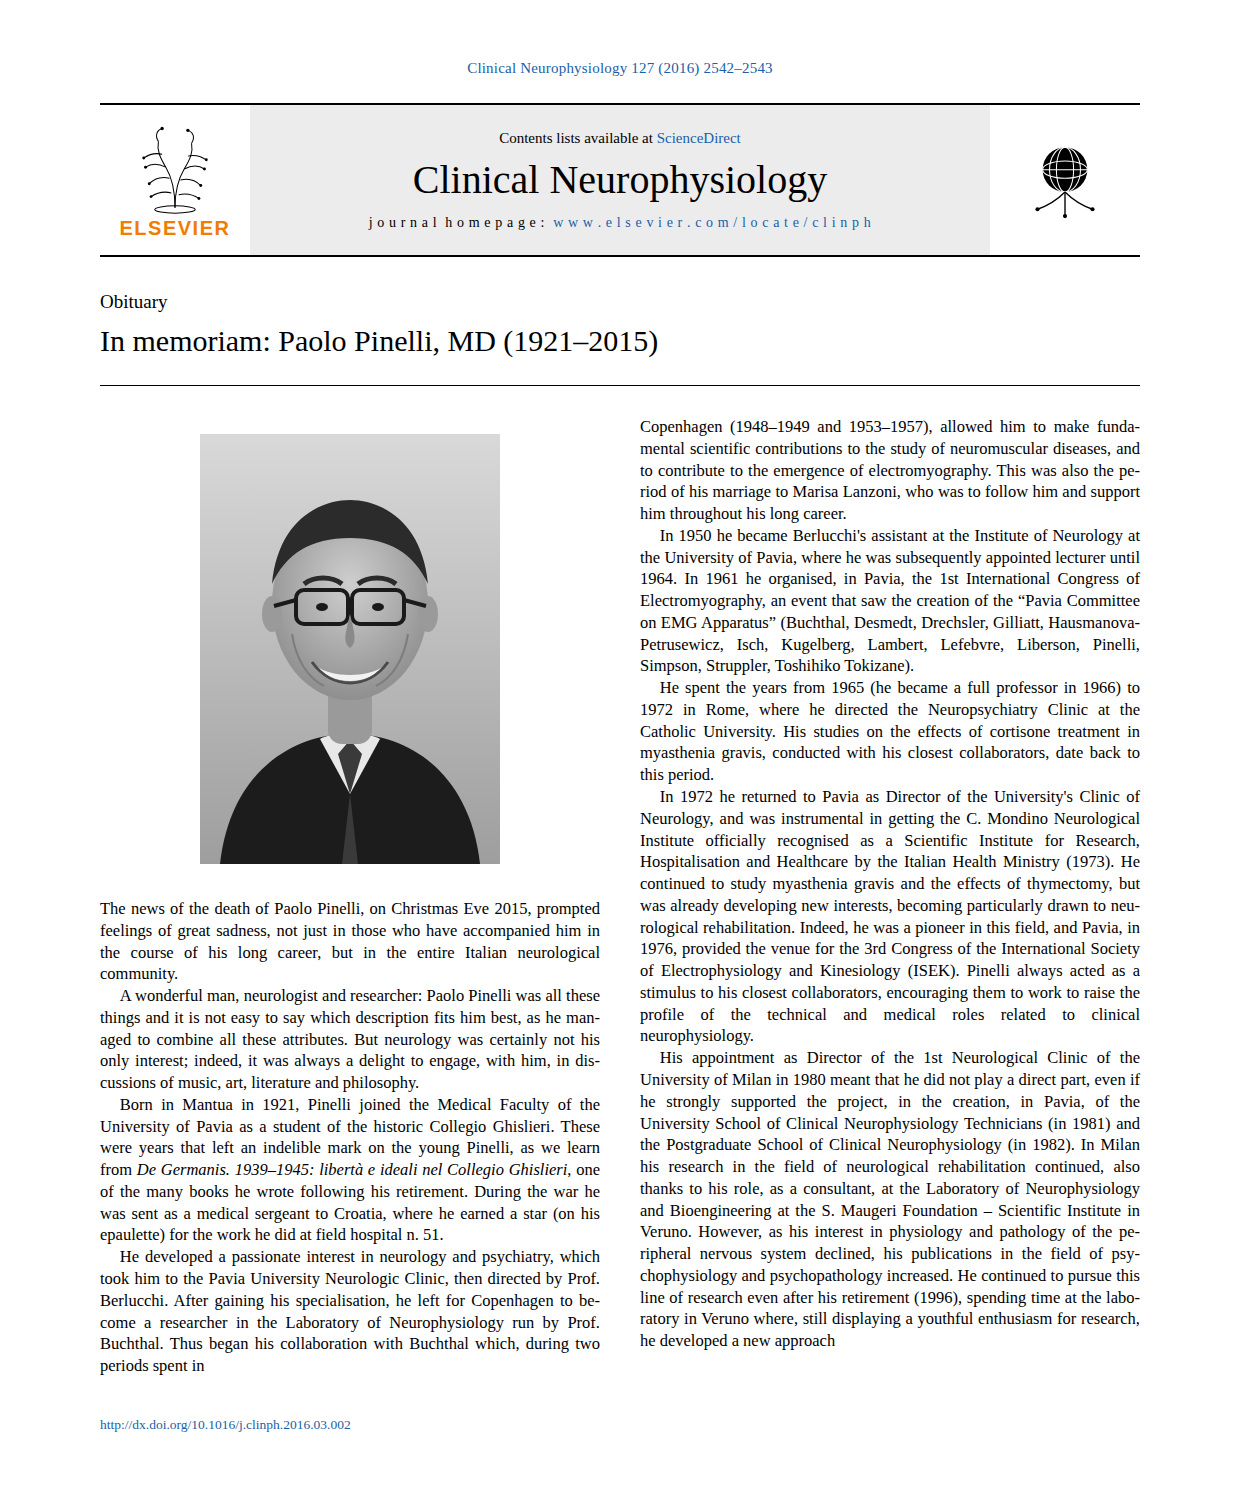Clinical Neurophysiology 127 (2016) 2542–2543
ELSEVIER
Contents lists available at ScienceDirect
Clinical Neurophysiology
j o u r n a l h o m e p a g e : w w w . e l s e v i e r . c o m / l o c a t e / c l i n p h
Obituary
In memoriam: Paolo Pinelli, MD (1921–2015)
The news of the death of Paolo Pinelli, on Christmas Eve 2015, prompted feelings of great sadness, not just in those who have accompanied him in the course of his long career, but in the entire Italian neurological community.
A wonderful man, neurologist and researcher: Paolo Pinelli was all these things and it is not easy to say which description fits him best, as he managed to combine all these attributes. But neurology was certainly not his only interest; indeed, it was always a delight to engage, with him, in discussions of music, art, literature and philosophy.
Born in Mantua in 1921, Pinelli joined the Medical Faculty of the University of Pavia as a student of the historic Collegio Ghislieri. These were years that left an indelible mark on the young Pinelli, as we learn from De Germanis. 1939–1945: libertà e ideali nel Collegio Ghislieri, one of the many books he wrote following his retirement. During the war he was sent as a medical sergeant to Croatia, where he earned a star (on his epaulette) for the work he did at field hospital n. 51.
He developed a passionate interest in neurology and psychiatry, which took him to the Pavia University Neurologic Clinic, then directed by Prof. Berlucchi. After gaining his specialisation, he left for Copenhagen to become a researcher in the Laboratory of Neurophysiology run by Prof. Buchthal. Thus began his collaboration with Buchthal which, during two periods spent in
Copenhagen (1948–1949 and 1953–1957), allowed him to make fundamental scientific contributions to the study of neuromuscular diseases, and to contribute to the emergence of electromyography. This was also the period of his marriage to Marisa Lanzoni, who was to follow him and support him throughout his long career.
In 1950 he became Berlucchi's assistant at the Institute of Neurology at the University of Pavia, where he was subsequently appointed lecturer until 1964. In 1961 he organised, in Pavia, the 1st International Congress of Electromyography, an event that saw the creation of the “Pavia Committee on EMG Apparatus” (Buchthal, Desmedt, Drechsler, Gilliatt, Hausmanova-Petrusewicz, Isch, Kugelberg, Lambert, Lefebvre, Liberson, Pinelli, Simpson, Struppler, Toshihiko Tokizane).
He spent the years from 1965 (he became a full professor in 1966) to 1972 in Rome, where he directed the Neuropsychiatry Clinic at the Catholic University. His studies on the effects of cortisone treatment in myasthenia gravis, conducted with his closest collaborators, date back to this period.
In 1972 he returned to Pavia as Director of the University's Clinic of Neurology, and was instrumental in getting the C. Mondino Neurological Institute officially recognised as a Scientific Institute for Research, Hospitalisation and Healthcare by the Italian Health Ministry (1973). He continued to study myasthenia gravis and the effects of thymectomy, but was already developing new interests, becoming particularly drawn to neurological rehabilitation. Indeed, he was a pioneer in this field, and Pavia, in 1976, provided the venue for the 3rd Congress of the International Society of Electrophysiology and Kinesiology (ISEK). Pinelli always acted as a stimulus to his closest collaborators, encouraging them to work to raise the profile of the technical and medical roles related to clinical neurophysiology.
His appointment as Director of the 1st Neurological Clinic of the University of Milan in 1980 meant that he did not play a direct part, even if he strongly supported the project, in the creation, in Pavia, of the University School of Clinical Neurophysiology Technicians (in 1981) and the Postgraduate School of Clinical Neurophysiology (in 1982). In Milan his research in the field of neurological rehabilitation continued, also thanks to his role, as a consultant, at the Laboratory of Neurophysiology and Bioengineering at the S. Maugeri Foundation – Scientific Institute in Veruno. However, as his interest in physiology and pathology of the peripheral nervous system declined, his publications in the field of psychophysiology and psychopathology increased. He continued to pursue this line of research even after his retirement (1996), spending time at the laboratory in Veruno where, still displaying a youthful enthusiasm for research, he developed a new approach
http://dx.doi.org/10.1016/j.clinph.2016.03.002